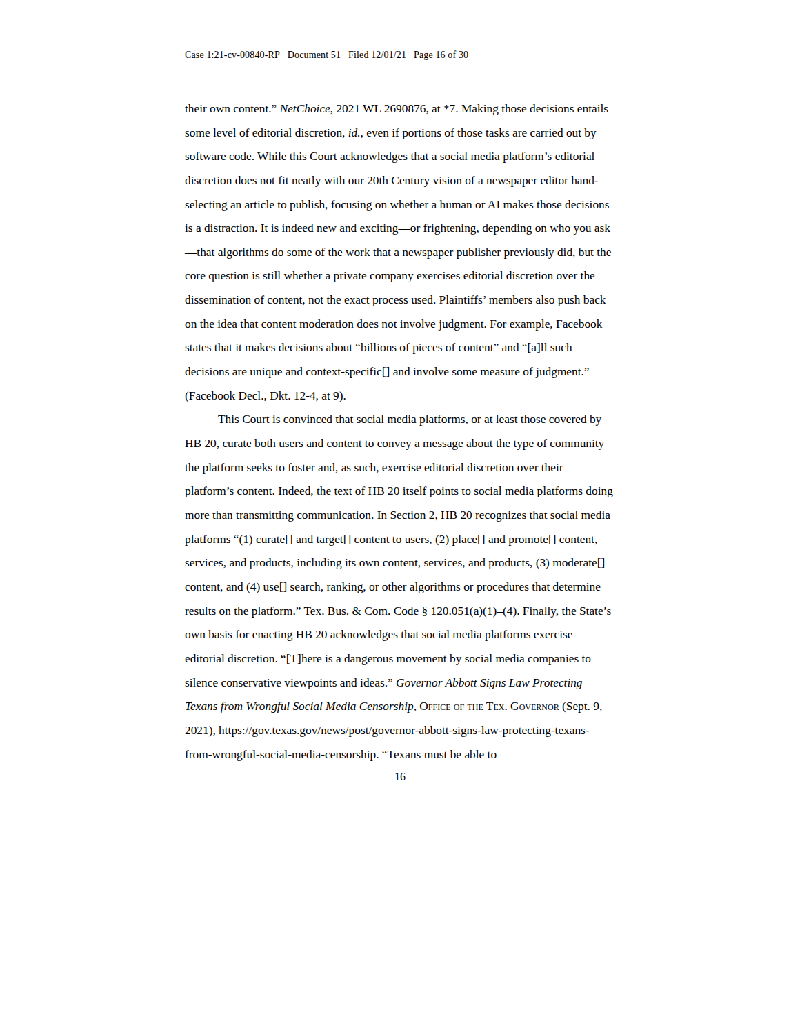Case 1:21-cv-00840-RP Document 51 Filed 12/01/21 Page 16 of 30
their own content.” NetChoice, 2021 WL 2690876, at *7. Making those decisions entails some level of editorial discretion, id., even if portions of those tasks are carried out by software code. While this Court acknowledges that a social media platform’s editorial discretion does not fit neatly with our 20th Century vision of a newspaper editor hand-selecting an article to publish, focusing on whether a human or AI makes those decisions is a distraction. It is indeed new and exciting—or frightening, depending on who you ask—that algorithms do some of the work that a newspaper publisher previously did, but the core question is still whether a private company exercises editorial discretion over the dissemination of content, not the exact process used. Plaintiffs’ members also push back on the idea that content moderation does not involve judgment. For example, Facebook states that it makes decisions about “billions of pieces of content” and “[a]ll such decisions are unique and context-specific[] and involve some measure of judgment.” (Facebook Decl., Dkt. 12-4, at 9).
This Court is convinced that social media platforms, or at least those covered by HB 20, curate both users and content to convey a message about the type of community the platform seeks to foster and, as such, exercise editorial discretion over their platform’s content. Indeed, the text of HB 20 itself points to social media platforms doing more than transmitting communication. In Section 2, HB 20 recognizes that social media platforms “(1) curate[] and target[] content to users, (2) place[] and promote[] content, services, and products, including its own content, services, and products, (3) moderate[] content, and (4) use[] search, ranking, or other algorithms or procedures that determine results on the platform.” Tex. Bus. & Com. Code § 120.051(a)(1)–(4). Finally, the State’s own basis for enacting HB 20 acknowledges that social media platforms exercise editorial discretion. “[T]here is a dangerous movement by social media companies to silence conservative viewpoints and ideas.” Governor Abbott Signs Law Protecting Texans from Wrongful Social Media Censorship, Office of the Tex. Governor (Sept. 9, 2021), https://gov.texas.gov/news/post/governor-abbott-signs-law-protecting-texans-from-wrongful-social-media-censorship. “Texans must be able to
16